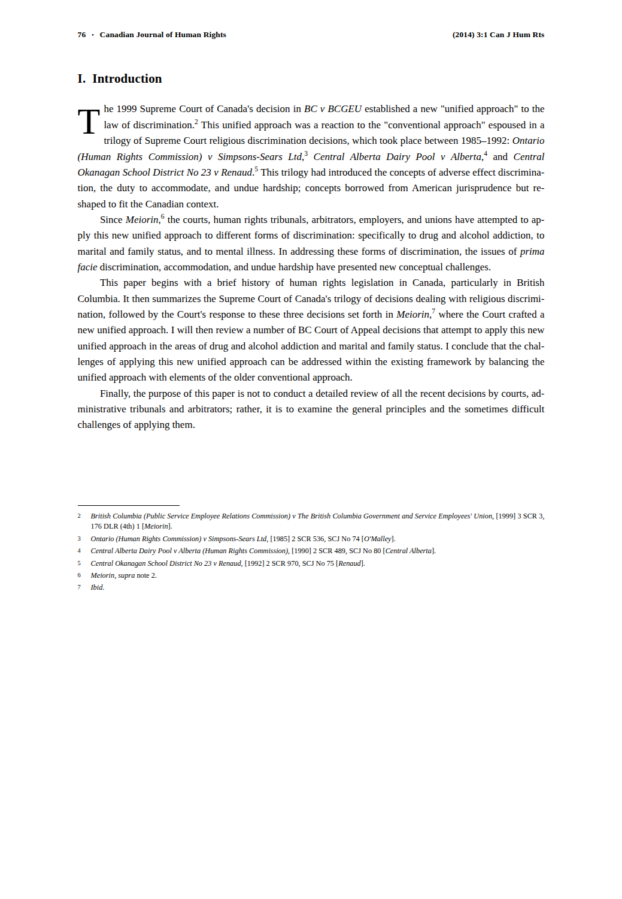76▪Canadian Journal of Human Rights (2014) 3:1 Can J Hum Rts
I. Introduction
The 1999 Supreme Court of Canada's decision in BC v BCGEU established a new "unified approach" to the law of discrimination.2 This unified approach was a reaction to the "conventional approach" espoused in a trilogy of Supreme Court religious discrimination decisions, which took place between 1985–1992: Ontario (Human Rights Commission) v Simpsons-Sears Ltd,3 Central Alberta Dairy Pool v Alberta,4 and Central Okanagan School District No 23 v Renaud.5 This trilogy had introduced the concepts of adverse effect discrimination, the duty to accommodate, and undue hardship; concepts borrowed from American jurisprudence but reshaped to fit the Canadian context.
Since Meiorin,6 the courts, human rights tribunals, arbitrators, employers, and unions have attempted to apply this new unified approach to different forms of discrimination: specifically to drug and alcohol addiction, to marital and family status, and to mental illness. In addressing these forms of discrimination, the issues of prima facie discrimination, accommodation, and undue hardship have presented new conceptual challenges.
This paper begins with a brief history of human rights legislation in Canada, particularly in British Columbia. It then summarizes the Supreme Court of Canada's trilogy of decisions dealing with religious discrimination, followed by the Court's response to these three decisions set forth in Meiorin,7 where the Court crafted a new unified approach. I will then review a number of BC Court of Appeal decisions that attempt to apply this new unified approach in the areas of drug and alcohol addiction and marital and family status. I conclude that the challenges of applying this new unified approach can be addressed within the existing framework by balancing the unified approach with elements of the older conventional approach.
Finally, the purpose of this paper is not to conduct a detailed review of all the recent decisions by courts, administrative tribunals and arbitrators; rather, it is to examine the general principles and the sometimes difficult challenges of applying them.
2 British Columbia (Public Service Employee Relations Commission) v The British Columbia Government and Service Employees' Union, [1999] 3 SCR 3, 176 DLR (4th) 1 [Meiorin].
3 Ontario (Human Rights Commission) v Simpsons-Sears Ltd, [1985] 2 SCR 536, SCJ No 74 [O'Malley].
4 Central Alberta Dairy Pool v Alberta (Human Rights Commission), [1990] 2 SCR 489, SCJ No 80 [Central Alberta].
5 Central Okanagan School District No 23 v Renaud, [1992] 2 SCR 970, SCJ No 75 [Renaud].
6 Meiorin, supra note 2.
7 Ibid.